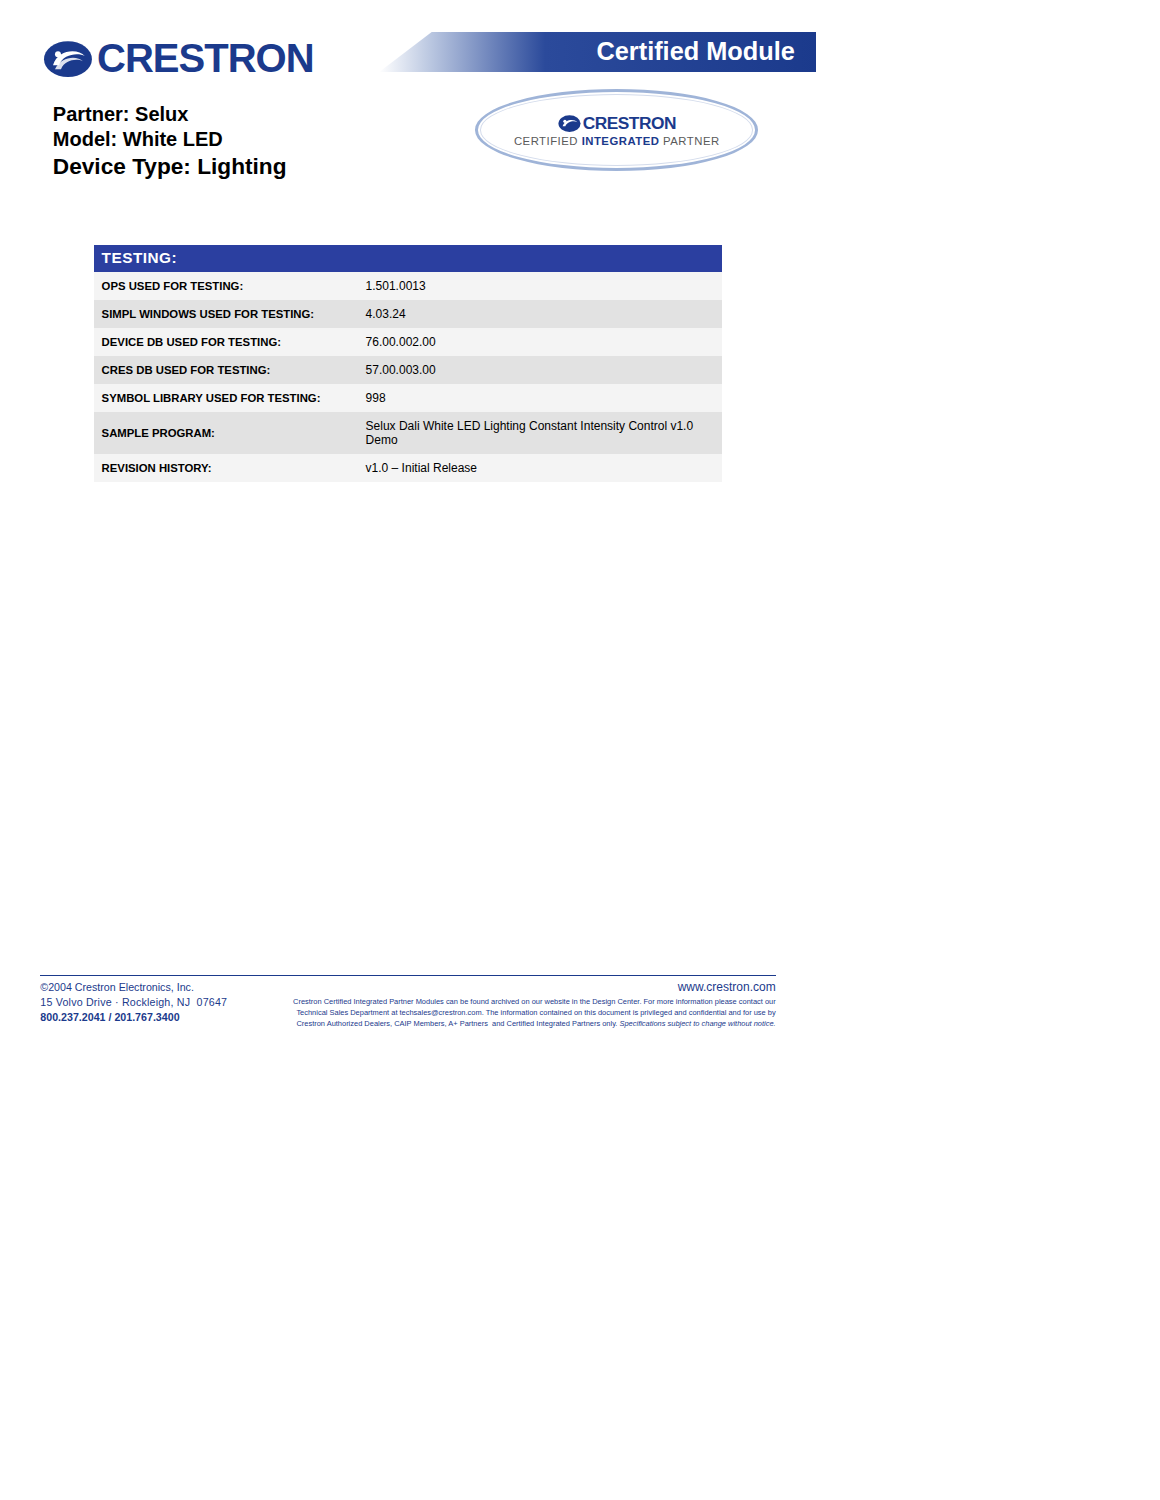CRESTRON
Certified Module
Partner: Selux
Model: White LED
Device Type: Lighting
CRESTRON
CERTIFIED INTEGRATED PARTNER
TESTING:
| OPS USED FOR TESTING: | 1.501.0013 |
| SIMPL WINDOWS USED FOR TESTING: | 4.03.24 |
| DEVICE DB USED FOR TESTING: | 76.00.002.00 |
| CRES DB USED FOR TESTING: | 57.00.003.00 |
| SYMBOL LIBRARY USED FOR TESTING: | 998 |
| SAMPLE PROGRAM: | Selux Dali White LED Lighting Constant Intensity Control v1.0 Demo |
| REVISION HISTORY: | v1.0 – Initial Release |
©2004 Crestron Electronics, Inc.
15 Volvo Drive · Rockleigh, NJ 07647
800.237.2041 / 201.767.3400
www.crestron.com
Crestron Certified Integrated Partner Modules can be found archived on our website in the Design Center. For more information please contact our
Technical Sales Department at techsales@crestron.com. The information contained on this document is privileged and confidential and for use by
Crestron Authorized Dealers, CAIP Members, A+ Partners and Certified Integrated Partners only. Specifications subject to change without notice.